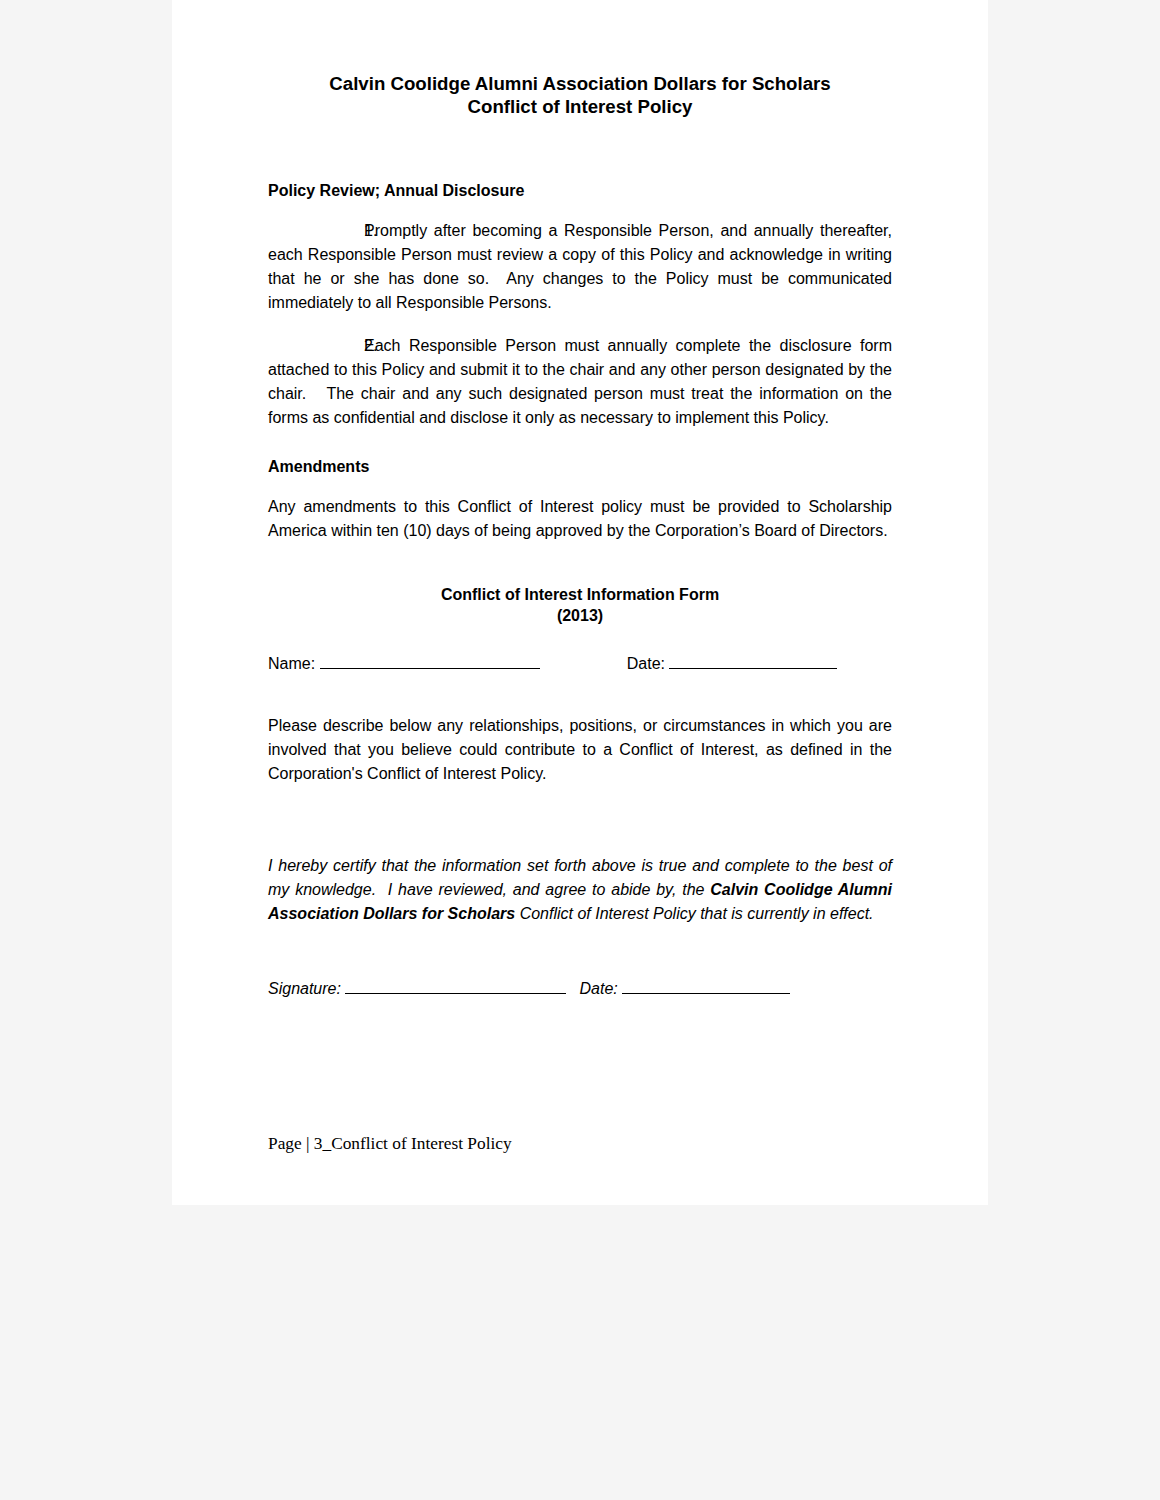Calvin Coolidge Alumni Association Dollars for Scholars Conflict of Interest Policy
Policy Review; Annual Disclosure
1. Promptly after becoming a Responsible Person, and annually thereafter, each Responsible Person must review a copy of this Policy and acknowledge in writing that he or she has done so. Any changes to the Policy must be communicated immediately to all Responsible Persons.
2. Each Responsible Person must annually complete the disclosure form attached to this Policy and submit it to the chair and any other person designated by the chair. The chair and any such designated person must treat the information on the forms as confidential and disclose it only as necessary to implement this Policy.
Amendments
Any amendments to this Conflict of Interest policy must be provided to Scholarship America within ten (10) days of being approved by the Corporation’s Board of Directors.
Conflict of Interest Information Form (2013)
Name: Date:
Please describe below any relationships, positions, or circumstances in which you are involved that you believe could contribute to a Conflict of Interest, as defined in the Corporation's Conflict of Interest Policy.
I hereby certify that the information set forth above is true and complete to the best of my knowledge. I have reviewed, and agree to abide by, the Calvin Coolidge Alumni Association Dollars for Scholars Conflict of Interest Policy that is currently in effect.
Signature: Date:
Page | 3_Conflict of Interest Policy